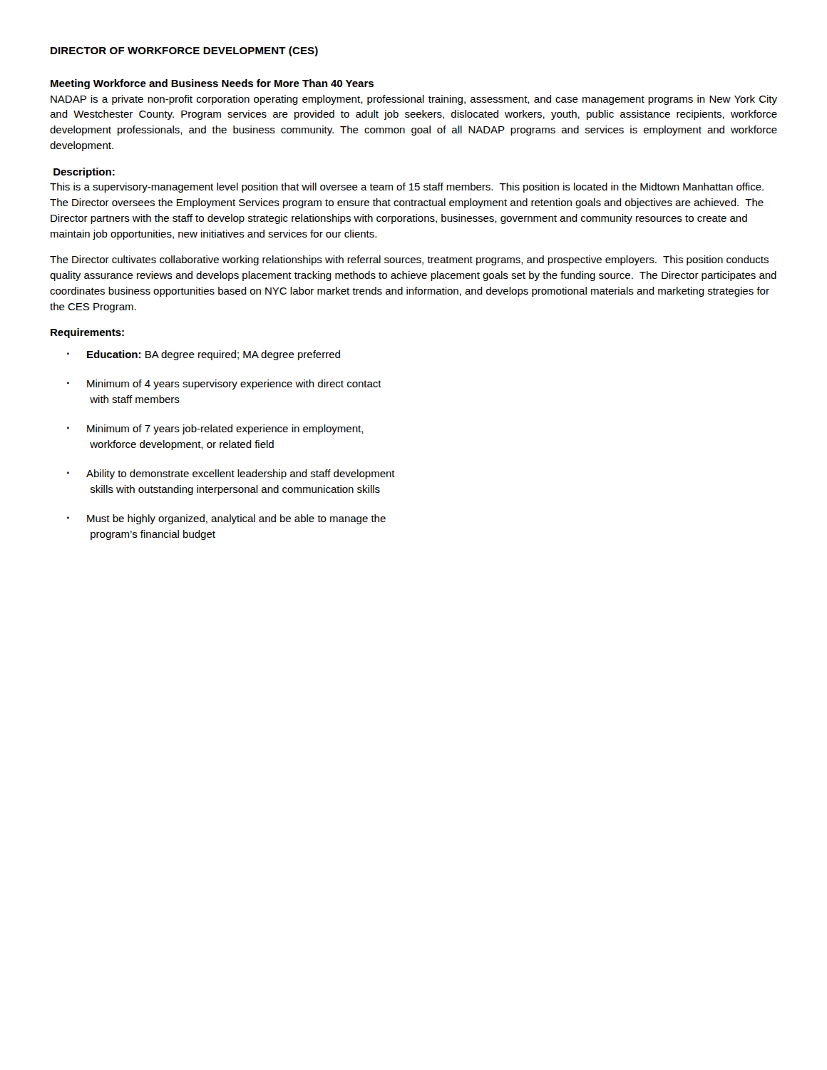DIRECTOR OF WORKFORCE DEVELOPMENT (CES)
Meeting Workforce and Business Needs for More Than 40 Years
NADAP is a private non-profit corporation operating employment, professional training, assessment, and case management programs in New York City and Westchester County. Program services are provided to adult job seekers, dislocated workers, youth, public assistance recipients, workforce development professionals, and the business community. The common goal of all NADAP programs and services is employment and workforce development.
Description:
This is a supervisory-management level position that will oversee a team of 15 staff members. This position is located in the Midtown Manhattan office. The Director oversees the Employment Services program to ensure that contractual employment and retention goals and objectives are achieved. The Director partners with the staff to develop strategic relationships with corporations, businesses, government and community resources to create and maintain job opportunities, new initiatives and services for our clients.
The Director cultivates collaborative working relationships with referral sources, treatment programs, and prospective employers. This position conducts quality assurance reviews and develops placement tracking methods to achieve placement goals set by the funding source. The Director participates and coordinates business opportunities based on NYC labor market trends and information, and develops promotional materials and marketing strategies for the CES Program.
Requirements:
Education: BA degree required; MA degree preferred
Minimum of 4 years supervisory experience with direct contactwith staff members
Minimum of 7 years job-related experience in employment,workforce development, or related field
Ability to demonstrate excellent leadership and staff developmentskills with outstanding interpersonal and communication skills
Must be highly organized, analytical and be able to manage theprogram’s financial budget